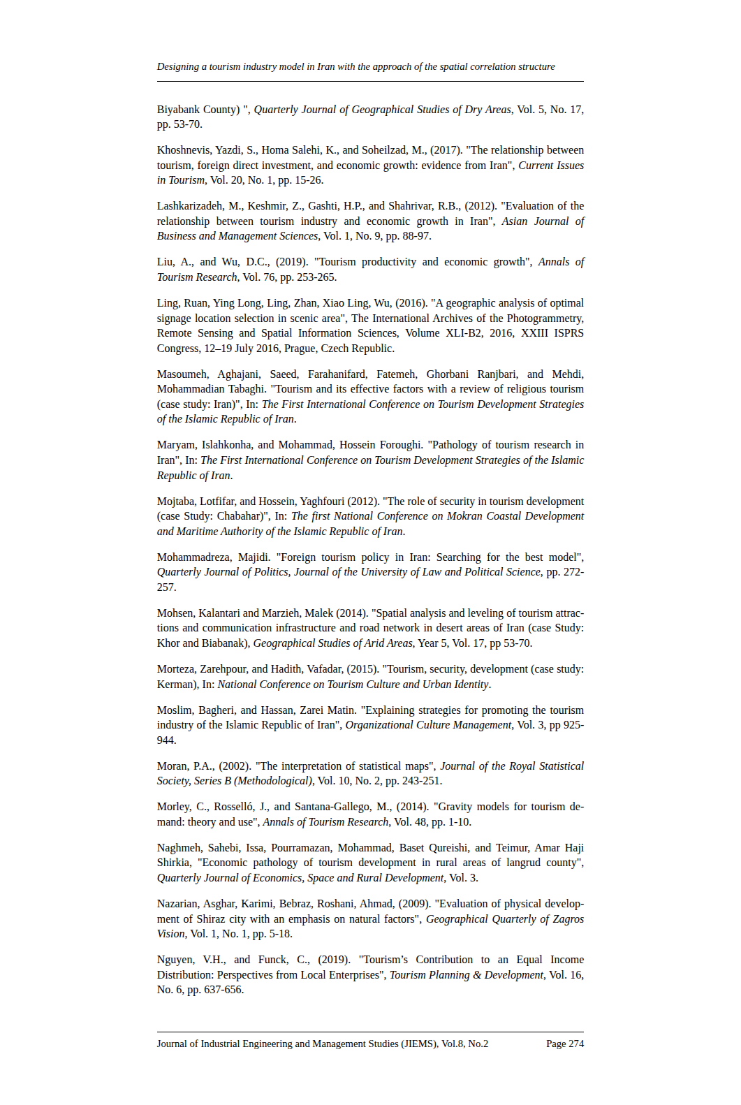Designing a tourism industry model in Iran with the approach of the spatial correlation structure
Biyabank County) ", Quarterly Journal of Geographical Studies of Dry Areas, Vol. 5, No. 17, pp. 53-70.
Khoshnevis, Yazdi, S., Homa Salehi, K., and Soheilzad, M., (2017). "The relationship between tourism, foreign direct investment, and economic growth: evidence from Iran", Current Issues in Tourism, Vol. 20, No. 1, pp. 15-26.
Lashkarizadeh, M., Keshmir, Z., Gashti, H.P., and Shahrivar, R.B., (2012). "Evaluation of the relationship between tourism industry and economic growth in Iran", Asian Journal of Business and Management Sciences, Vol. 1, No. 9, pp. 88-97.
Liu, A., and Wu, D.C., (2019). "Tourism productivity and economic growth", Annals of Tourism Research, Vol. 76, pp. 253-265.
Ling, Ruan, Ying Long, Ling, Zhan, Xiao Ling, Wu, (2016). "A geographic analysis of optimal signage location selection in scenic area", The International Archives of the Photogrammetry, Remote Sensing and Spatial Information Sciences, Volume XLI-B2, 2016, XXIII ISPRS Congress, 12–19 July 2016, Prague, Czech Republic.
Masoumeh, Aghajani, Saeed, Farahanifard, Fatemeh, Ghorbani Ranjbari, and Mehdi, Mohammadian Tabaghi. "Tourism and its effective factors with a review of religious tourism (case study: Iran)", In: The First International Conference on Tourism Development Strategies of the Islamic Republic of Iran.
Maryam, Islahkonha, and Mohammad, Hossein Foroughi. "Pathology of tourism research in Iran", In: The First International Conference on Tourism Development Strategies of the Islamic Republic of Iran.
Mojtaba, Lotfifar, and Hossein, Yaghfouri (2012). "The role of security in tourism development (case Study: Chabahar)", In: The first National Conference on Mokran Coastal Development and Maritime Authority of the Islamic Republic of Iran.
Mohammadreza, Majidi. "Foreign tourism policy in Iran: Searching for the best model", Quarterly Journal of Politics, Journal of the University of Law and Political Science, pp. 272-257.
Mohsen, Kalantari and Marzieh, Malek (2014). "Spatial analysis and leveling of tourism attractions and communication infrastructure and road network in desert areas of Iran (case Study: Khor and Biabanak), Geographical Studies of Arid Areas, Year 5, Vol. 17, pp 53-70.
Morteza, Zarehpour, and Hadith, Vafadar, (2015). "Tourism, security, development (case study: Kerman), In: National Conference on Tourism Culture and Urban Identity.
Moslim, Bagheri, and Hassan, Zarei Matin. "Explaining strategies for promoting the tourism industry of the Islamic Republic of Iran", Organizational Culture Management, Vol. 3, pp 925-944.
Moran, P.A., (2002). "The interpretation of statistical maps", Journal of the Royal Statistical Society, Series B (Methodological), Vol. 10, No. 2, pp. 243-251.
Morley, C., Rosselló, J., and Santana-Gallego, M., (2014). "Gravity models for tourism demand: theory and use", Annals of Tourism Research, Vol. 48, pp. 1-10.
Naghmeh, Sahebi, Issa, Pourramazan, Mohammad, Baset Qureishi, and Teimur, Amar Haji Shirkia, "Economic pathology of tourism development in rural areas of langrud county", Quarterly Journal of Economics, Space and Rural Development, Vol. 3.
Nazarian, Asghar, Karimi, Bebraz, Roshani, Ahmad, (2009). "Evaluation of physical development of Shiraz city with an emphasis on natural factors", Geographical Quarterly of Zagros Vision, Vol. 1, No. 1, pp. 5-18.
Nguyen, V.H., and Funck, C., (2019). "Tourism’s Contribution to an Equal Income Distribution: Perspectives from Local Enterprises", Tourism Planning & Development, Vol. 16, No. 6, pp. 637-656.
Journal of Industrial Engineering and Management Studies (JIEMS), Vol.8, No.2
Page 274